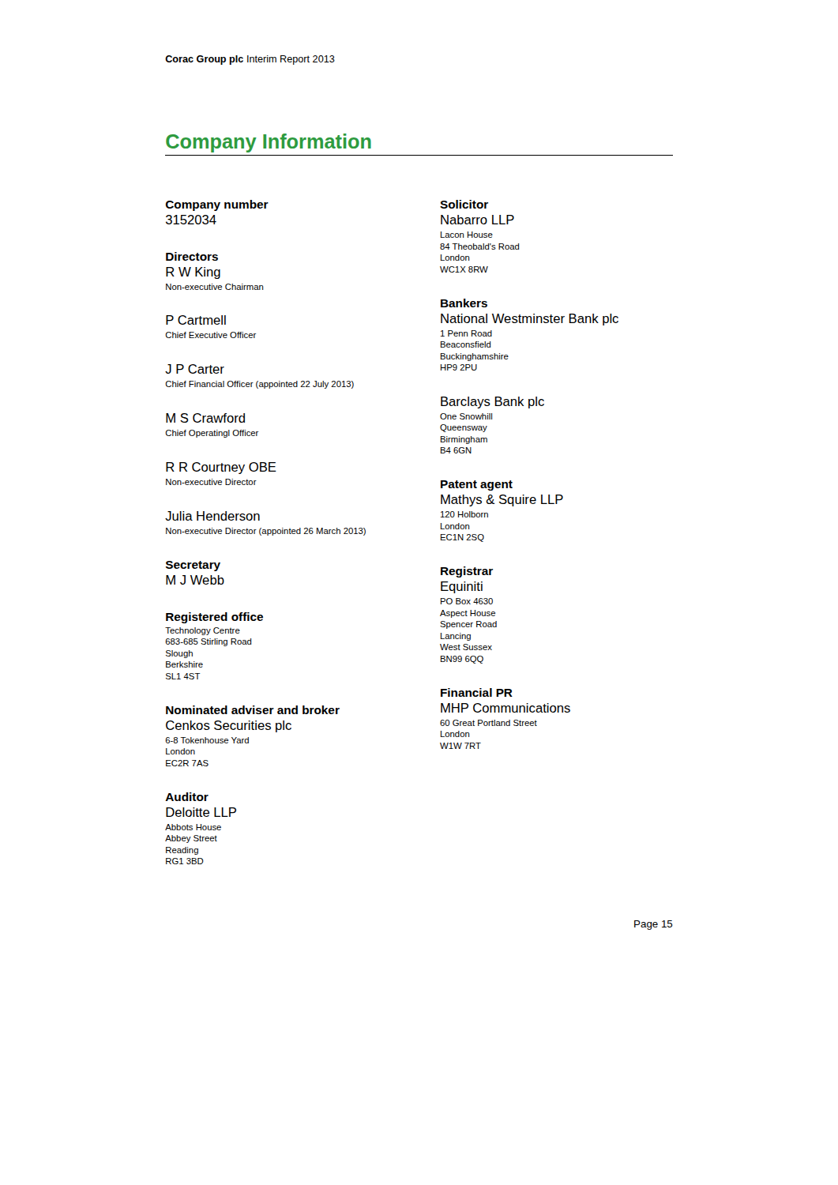Corac Group plc Interim Report 2013
Company Information
Company number
3152034
Directors
R W King
Non-executive Chairman
P Cartmell
Chief Executive Officer
J P Carter
Chief Financial Officer (appointed 22 July 2013)
M S Crawford
Chief Operatingl Officer
R R Courtney OBE
Non-executive Director
Julia Henderson
Non-executive Director (appointed 26 March 2013)
Secretary
M J Webb
Registered office
Technology Centre
683-685 Stirling Road
Slough
Berkshire
SL1 4ST
Nominated adviser and broker
Cenkos Securities plc
6-8 Tokenhouse Yard
London
EC2R 7AS
Auditor
Deloitte LLP
Abbots House
Abbey Street
Reading
RG1 3BD
Solicitor
Nabarro LLP
Lacon House
84 Theobald's Road
London
WC1X 8RW
Bankers
National Westminster Bank plc
1 Penn Road
Beaconsfield
Buckinghamshire
HP9 2PU
Barclays Bank plc
One Snowhill
Queensway
Birmingham
B4 6GN
Patent agent
Mathys & Squire LLP
120 Holborn
London
EC1N 2SQ
Registrar
Equiniti
PO Box 4630
Aspect House
Spencer Road
Lancing
West Sussex
BN99 6QQ
Financial PR
MHP Communications
60 Great Portland Street
London
W1W 7RT
Page 15